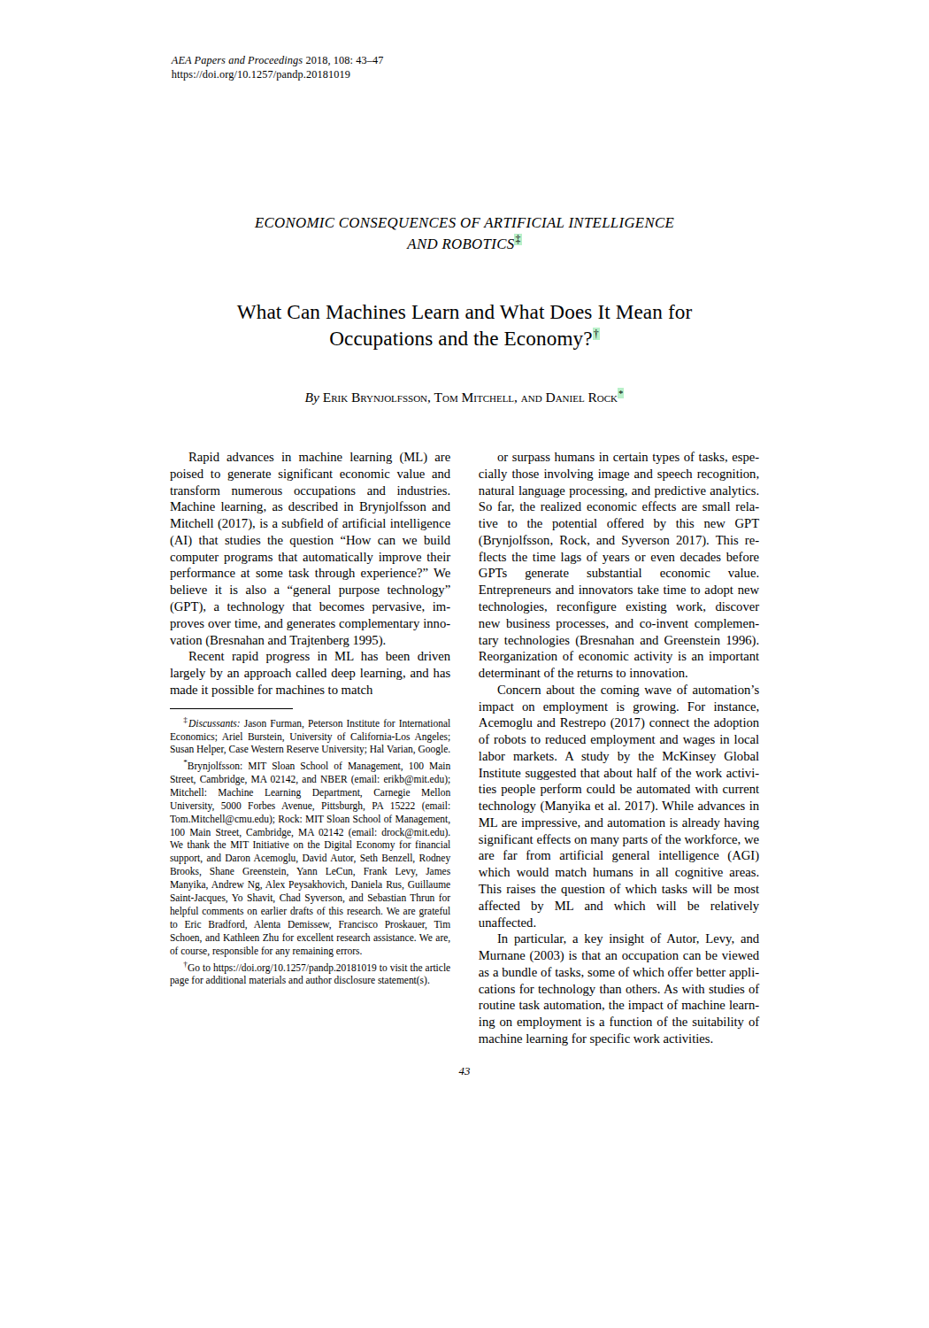AEA Papers and Proceedings 2018, 108: 43–47
https://doi.org/10.1257/pandp.20181019
ECONOMIC CONSEQUENCES OF ARTIFICIAL INTELLIGENCE
AND ROBOTICS‡
What Can Machines Learn and What Does It Mean for
Occupations and the Economy?†
By Erik Brynjolfsson, Tom Mitchell, and Daniel Rock*
Rapid advances in machine learning (ML) are poised to generate significant economic value and transform numerous occupations and industries. Machine learning, as described in Brynjolfsson and Mitchell (2017), is a subfield of artificial intelligence (AI) that studies the question “How can we build computer programs that automatically improve their performance at some task through experience?” We believe it is also a “general purpose technology” (GPT), a technology that becomes pervasive, improves over time, and generates complementary innovation (Bresnahan and Trajtenberg 1995).
Recent rapid progress in ML has been driven largely by an approach called deep learning, and has made it possible for machines to match
‡Discussants: Jason Furman, Peterson Institute for International Economics; Ariel Burstein, University of California-Los Angeles; Susan Helper, Case Western Reserve University; Hal Varian, Google.
*Brynjolfsson: MIT Sloan School of Management, 100 Main Street, Cambridge, MA 02142, and NBER (email: erikb@mit.edu); Mitchell: Machine Learning Department, Carnegie Mellon University, 5000 Forbes Avenue, Pittsburgh, PA 15222 (email: Tom.Mitchell@cmu.edu); Rock: MIT Sloan School of Management, 100 Main Street, Cambridge, MA 02142 (email: drock@mit.edu). We thank the MIT Initiative on the Digital Economy for financial support, and Daron Acemoglu, David Autor, Seth Benzell, Rodney Brooks, Shane Greenstein, Yann LeCun, Frank Levy, James Manyika, Andrew Ng, Alex Peysakhovich, Daniela Rus, Guillaume Saint-Jacques, Yo Shavit, Chad Syverson, and Sebastian Thrun for helpful comments on earlier drafts of this research. We are grateful to Eric Bradford, Alenta Demissew, Francisco Proskauer, Tim Schoen, and Kathleen Zhu for excellent research assistance. We are, of course, responsible for any remaining errors.
†Go to https://doi.org/10.1257/pandp.20181019 to visit the article page for additional materials and author disclosure statement(s).
or surpass humans in certain types of tasks, especially those involving image and speech recognition, natural language processing, and predictive analytics. So far, the realized economic effects are small relative to the potential offered by this new GPT (Brynjolfsson, Rock, and Syverson 2017). This reflects the time lags of years or even decades before GPTs generate substantial economic value. Entrepreneurs and innovators take time to adopt new technologies, reconfigure existing work, discover new business processes, and co-invent complementary technologies (Bresnahan and Greenstein 1996). Reorganization of economic activity is an important determinant of the returns to innovation.
Concern about the coming wave of automation’s impact on employment is growing. For instance, Acemoglu and Restrepo (2017) connect the adoption of robots to reduced employment and wages in local labor markets. A study by the McKinsey Global Institute suggested that about half of the work activities people perform could be automated with current technology (Manyika et al. 2017). While advances in ML are impressive, and automation is already having significant effects on many parts of the workforce, we are far from artificial general intelligence (AGI) which would match humans in all cognitive areas. This raises the question of which tasks will be most affected by ML and which will be relatively unaffected.
In particular, a key insight of Autor, Levy, and Murnane (2003) is that an occupation can be viewed as a bundle of tasks, some of which offer better applications for technology than others. As with studies of routine task automation, the impact of machine learning on employment is a function of the suitability of machine learning for specific work activities.
43